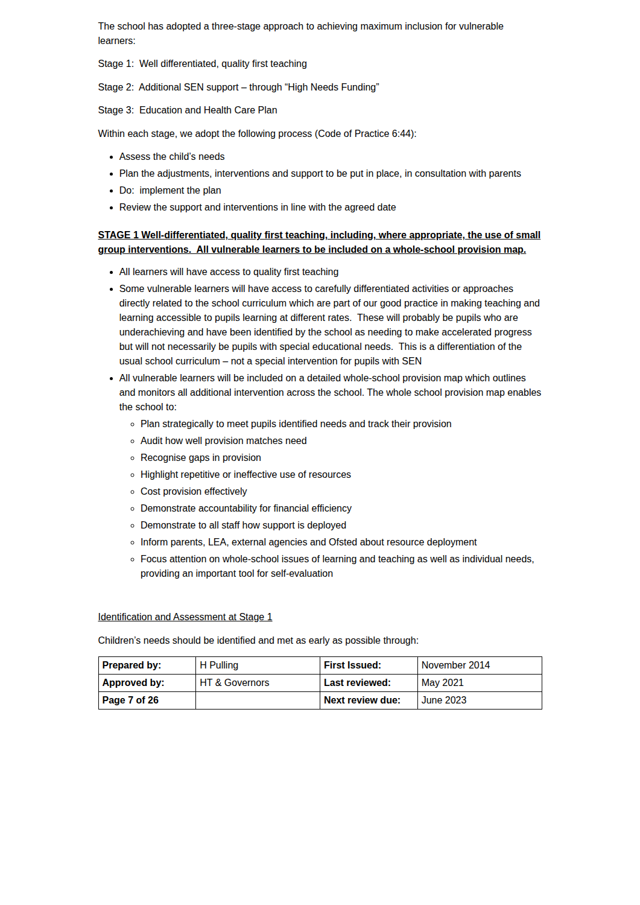The school has adopted a three-stage approach to achieving maximum inclusion for vulnerable learners:
Stage 1: Well differentiated, quality first teaching
Stage 2: Additional SEN support – through “High Needs Funding”
Stage 3: Education and Health Care Plan
Within each stage, we adopt the following process (Code of Practice 6:44):
Assess the child’s needs
Plan the adjustments, interventions and support to be put in place, in consultation with parents
Do: implement the plan
Review the support and interventions in line with the agreed date
STAGE 1 Well-differentiated, quality first teaching, including, where appropriate, the use of small group interventions. All vulnerable learners to be included on a whole-school provision map.
All learners will have access to quality first teaching
Some vulnerable learners will have access to carefully differentiated activities or approaches directly related to the school curriculum which are part of our good practice in making teaching and learning accessible to pupils learning at different rates. These will probably be pupils who are underachieving and have been identified by the school as needing to make accelerated progress but will not necessarily be pupils with special educational needs. This is a differentiation of the usual school curriculum – not a special intervention for pupils with SEN
All vulnerable learners will be included on a detailed whole-school provision map which outlines and monitors all additional intervention across the school. The whole school provision map enables the school to:
Plan strategically to meet pupils identified needs and track their provision
Audit how well provision matches need
Recognise gaps in provision
Highlight repetitive or ineffective use of resources
Cost provision effectively
Demonstrate accountability for financial efficiency
Demonstrate to all staff how support is deployed
Inform parents, LEA, external agencies and Ofsted about resource deployment
Focus attention on whole-school issues of learning and teaching as well as individual needs, providing an important tool for self-evaluation
Identification and Assessment at Stage 1
Children’s needs should be identified and met as early as possible through:
| Prepared by: | H Pulling | First Issued: | November 2014 |
| Approved by: | HT & Governors | Last reviewed: | May 2021 |
| Page 7 of 26 | | Next review due: | June 2023 |